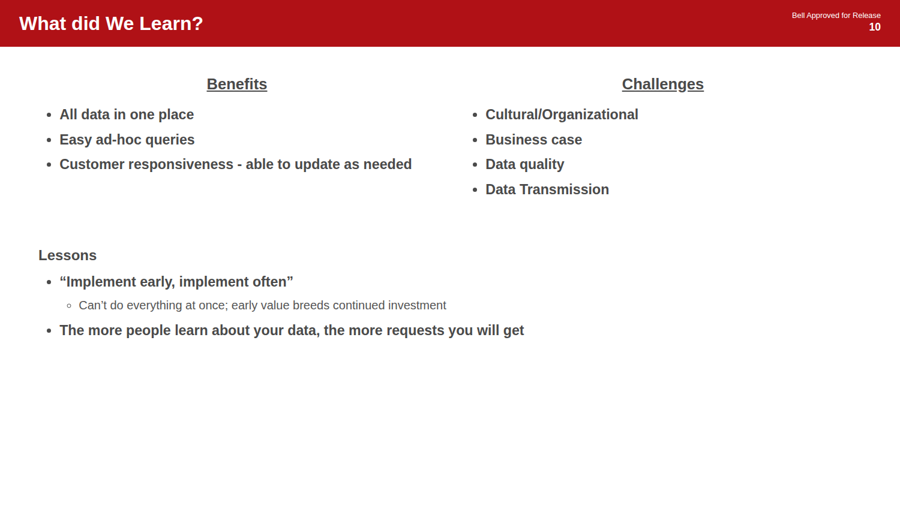What did We Learn?
Bell Approved for Release 10
Benefits
All data in one place
Easy ad-hoc queries
Customer responsiveness - able to update as needed
Challenges
Cultural/Organizational
Business case
Data quality
Data Transmission
Lessons
“Implement early, implement often”
Can’t do everything at once; early value breeds continued investment
The more people learn about your data, the more requests you will get